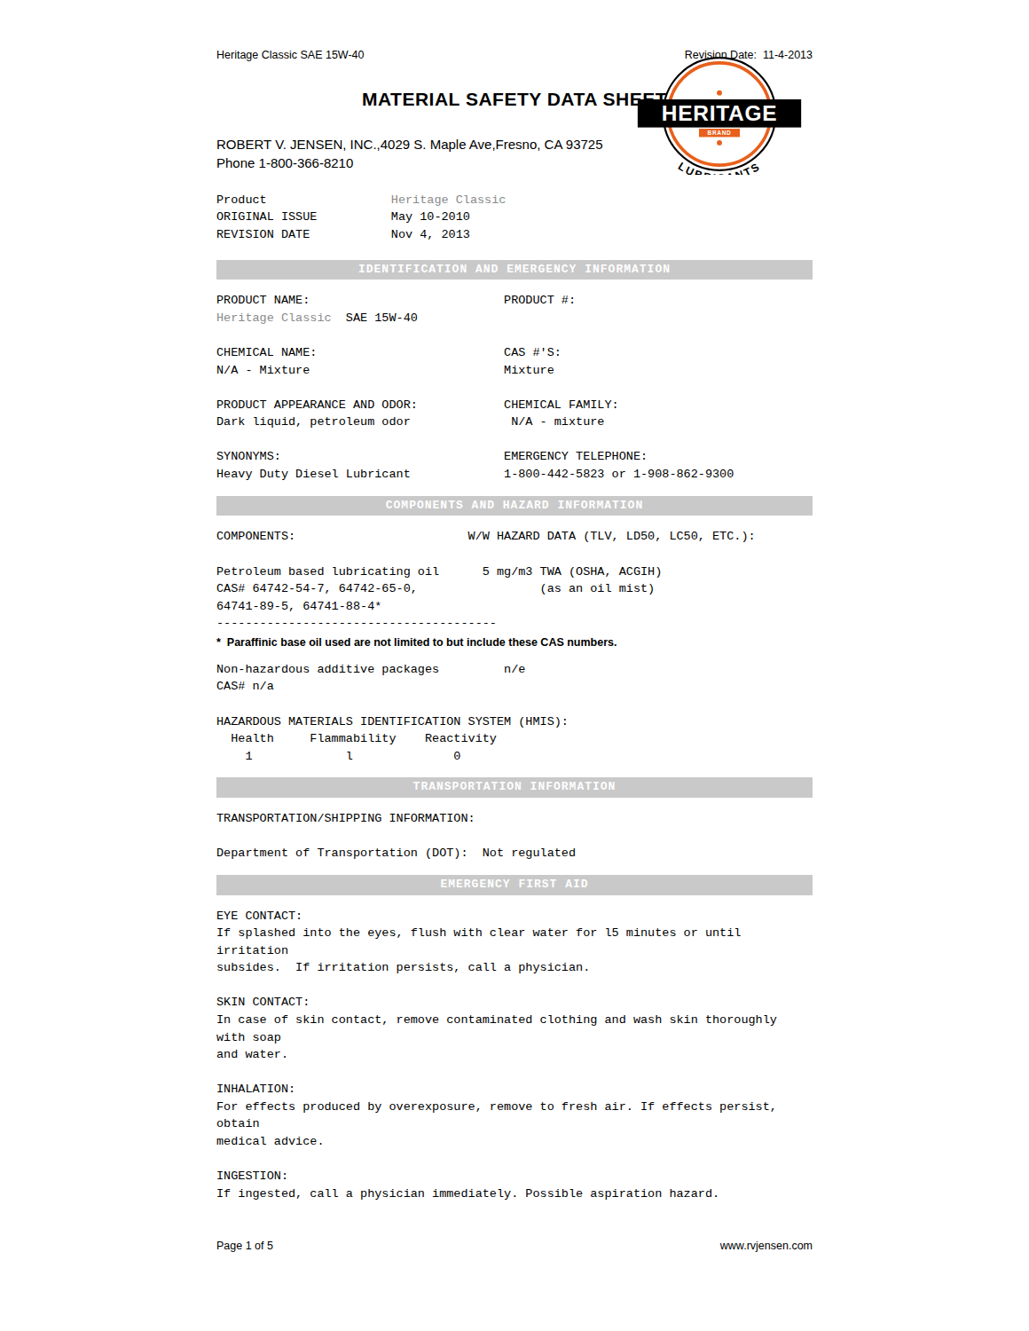Heritage Classic SAE 15W-40 Revision Date: 11-4-2013
PREMIUM LUBRICANTS HERITAGE BRAND
MATERIAL SAFETY DATA SHEET
ROBERT V. JENSEN, INC.,4029 S. Maple Ave,Fresno, CA 93725
Phone 1-800-366-8210
| Product | Heritage Classic |
| ORIGINAL ISSUE | May 10-2010 |
| REVISION DATE | Nov 4, 2013 |
IDENTIFICATION AND EMERGENCY INFORMATION
PRODUCT NAME:                           PRODUCT #:
Heritage Classic  SAE 15W-40

CHEMICAL NAME:                          CAS #'S:
N/A - Mixture                           Mixture

PRODUCT APPEARANCE AND ODOR:            CHEMICAL FAMILY:
Dark liquid, petroleum odor              N/A - mixture

SYNONYMS:                               EMERGENCY TELEPHONE:
Heavy Duty Diesel Lubricant             1-800-442-5823 or 1-908-862-9300
COMPONENTS AND HAZARD INFORMATION
COMPONENTS:                        W/W HAZARD DATA (TLV, LD50, LC50, ETC.):

Petroleum based lubricating oil      5 mg/m3 TWA (OSHA, ACGIH)
CAS# 64742-54-7, 64742-65-0,                 (as an oil mist)
64741-89-5, 64741-88-4*
---------------------------------------
* Paraffinic base oil used are not limited to but include these CAS numbers.
Non-hazardous additive packages         n/e
CAS# n/a

HAZARDOUS MATERIALS IDENTIFICATION SYSTEM (HMIS):
  Health     Flammability    Reactivity
    1             l              0
TRANSPORTATION INFORMATION
TRANSPORTATION/SHIPPING INFORMATION:

Department of Transportation (DOT):  Not regulated
EMERGENCY FIRST AID
EYE CONTACT:
If splashed into the eyes, flush with clear water for l5 minutes or until irritation
subsides.  If irritation persists, call a physician.

SKIN CONTACT:
In case of skin contact, remove contaminated clothing and wash skin thoroughly with soap
and water.

INHALATION:
For effects produced by overexposure, remove to fresh air. If effects persist, obtain
medical advice.

INGESTION:
If ingested, call a physician immediately. Possible aspiration hazard.
Page 1 of 5 www.rvjensen.com